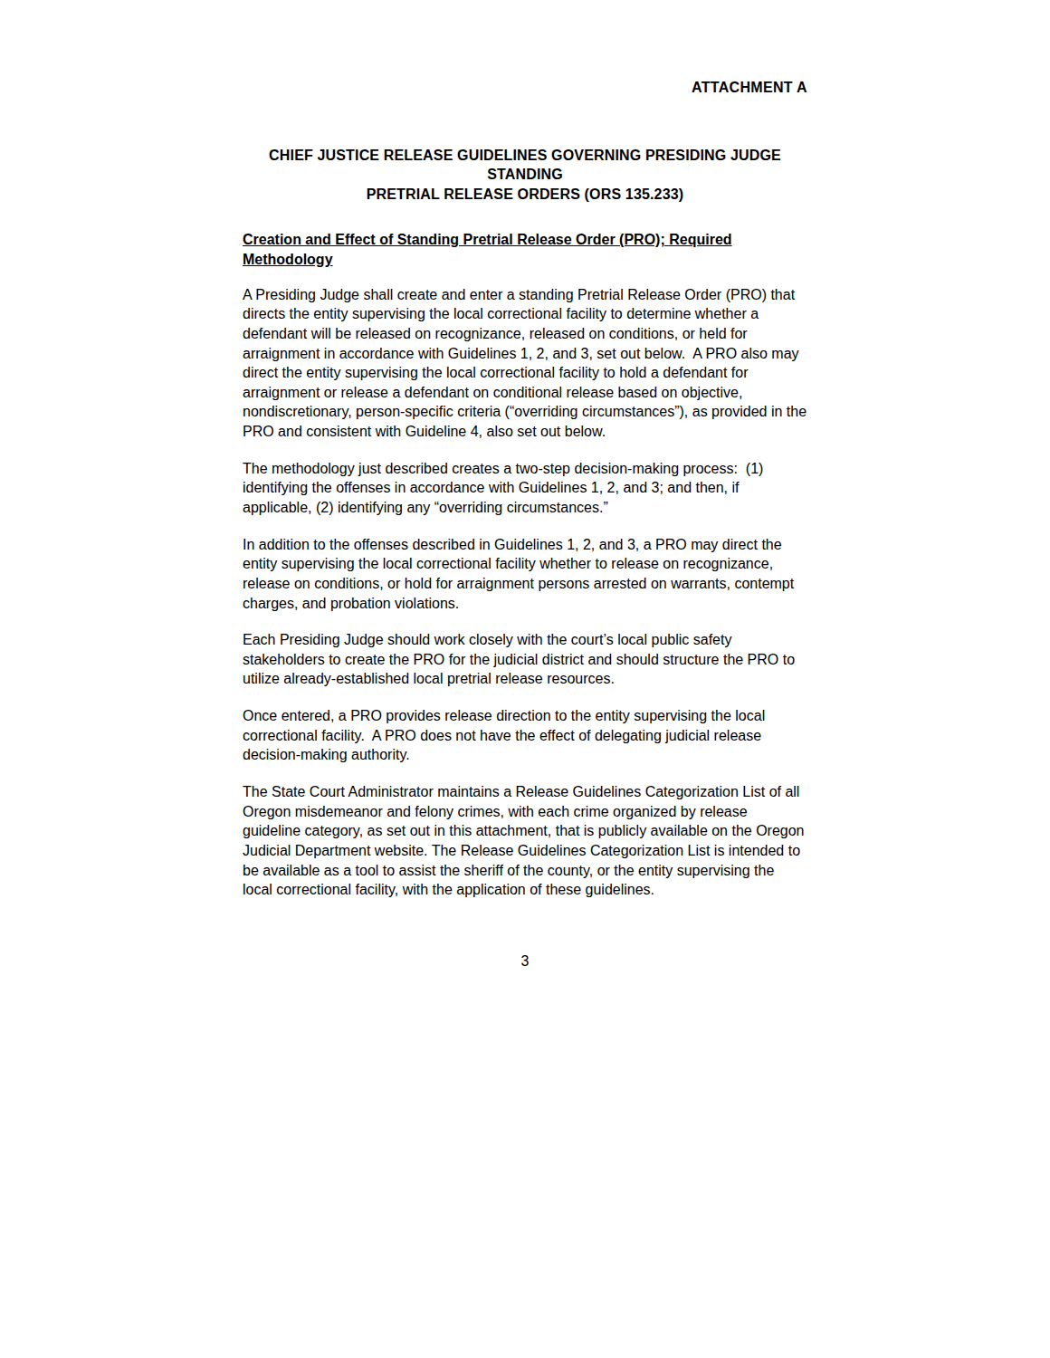ATTACHMENT A
CHIEF JUSTICE RELEASE GUIDELINES GOVERNING PRESIDING JUDGE STANDING
PRETRIAL RELEASE ORDERS (ORS 135.233)
Creation and Effect of Standing Pretrial Release Order (PRO); Required Methodology
A Presiding Judge shall create and enter a standing Pretrial Release Order (PRO) that directs the entity supervising the local correctional facility to determine whether a defendant will be released on recognizance, released on conditions, or held for arraignment in accordance with Guidelines 1, 2, and 3, set out below. A PRO also may direct the entity supervising the local correctional facility to hold a defendant for arraignment or release a defendant on conditional release based on objective, nondiscretionary, person-specific criteria (“overriding circumstances”), as provided in the PRO and consistent with Guideline 4, also set out below.
The methodology just described creates a two-step decision-making process: (1) identifying the offenses in accordance with Guidelines 1, 2, and 3; and then, if applicable, (2) identifying any “overriding circumstances.”
In addition to the offenses described in Guidelines 1, 2, and 3, a PRO may direct the entity supervising the local correctional facility whether to release on recognizance, release on conditions, or hold for arraignment persons arrested on warrants, contempt charges, and probation violations.
Each Presiding Judge should work closely with the court’s local public safety stakeholders to create the PRO for the judicial district and should structure the PRO to utilize already-established local pretrial release resources.
Once entered, a PRO provides release direction to the entity supervising the local correctional facility. A PRO does not have the effect of delegating judicial release decision-making authority.
The State Court Administrator maintains a Release Guidelines Categorization List of all Oregon misdemeanor and felony crimes, with each crime organized by release guideline category, as set out in this attachment, that is publicly available on the Oregon Judicial Department website. The Release Guidelines Categorization List is intended to be available as a tool to assist the sheriff of the county, or the entity supervising the local correctional facility, with the application of these guidelines.
3